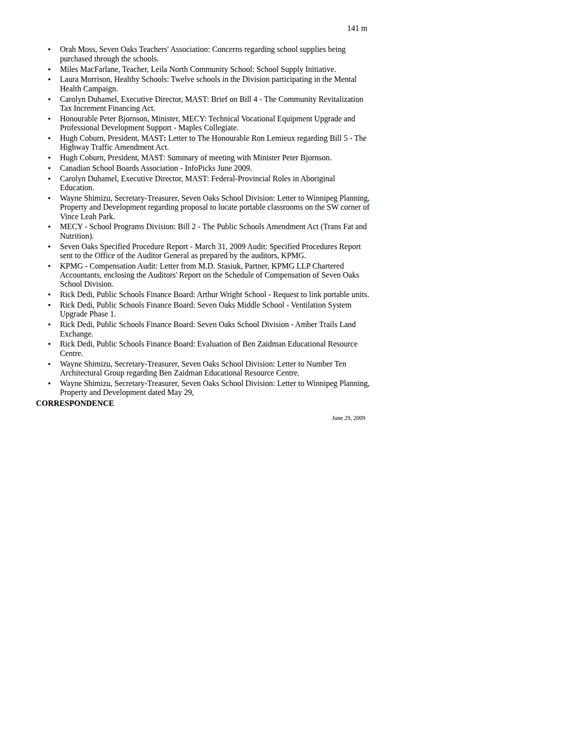141 m
Orah Moss, Seven Oaks Teachers' Association: Concerns regarding school supplies being purchased through the schools.
Miles MacFarlane, Teacher, Leila North Community School: School Supply Initiative.
Laura Morrison, Healthy Schools: Twelve schools in the Division participating in the Mental Health Campaign.
Carolyn Duhamel, Executive Director, MAST: Brief on Bill 4 - The Community Revitalization Tax Increment Financing Act.
Honourable Peter Bjornson, Minister, MECY: Technical Vocational Equipment Upgrade and Professional Development Support - Maples Collegiate.
Hugh Coburn, President, MAST: Letter to The Honourable Ron Lemieux regarding Bill 5 - The Highway Traffic Amendment Act.
Hugh Coburn, President, MAST: Summary of meeting with Minister Peter Bjornson.
Canadian School Boards Association - InfoPicks June 2009.
Carolyn Duhamel, Executive Director, MAST: Federal-Provincial Roles in Aboriginal Education.
Wayne Shimizu, Secretary-Treasurer, Seven Oaks School Division: Letter to Winnipeg Planning, Property and Development regarding proposal to locate portable classrooms on the SW corner of Vince Leah Park.
MECY - School Programs Division: Bill 2 - The Public Schools Amendment Act (Trans Fat and Nutrition).
Seven Oaks Specified Procedure Report - March 31, 2009 Audit: Specified Procedures Report sent to the Office of the Auditor General as prepared by the auditors, KPMG.
KPMG - Compensation Audit: Letter from M.D. Stasiuk, Partner, KPMG LLP Chartered Accountants, enclosing the Auditors' Report on the Schedule of Compensation of Seven Oaks School Division.
Rick Dedi, Public Schools Finance Board: Arthur Wright School - Request to link portable units.
Rick Dedi, Public Schools Finance Board: Seven Oaks Middle School - Ventilation System Upgrade Phase 1.
Rick Dedi, Public Schools Finance Board: Seven Oaks School Division - Amber Trails Land Exchange.
Rick Dedi, Public Schools Finance Board: Evaluation of Ben Zaidman Educational Resource Centre.
Wayne Shimizu, Secretary-Treasurer, Seven Oaks School Division: Letter to Number Ten Architectural Group regarding Ben Zaidman Educational Resource Centre.
Wayne Shimizu, Secretary-Treasurer, Seven Oaks School Division: Letter to Winnipeg Planning, Property and Development dated May 29,
CORRESPONDENCE
June 29, 2009